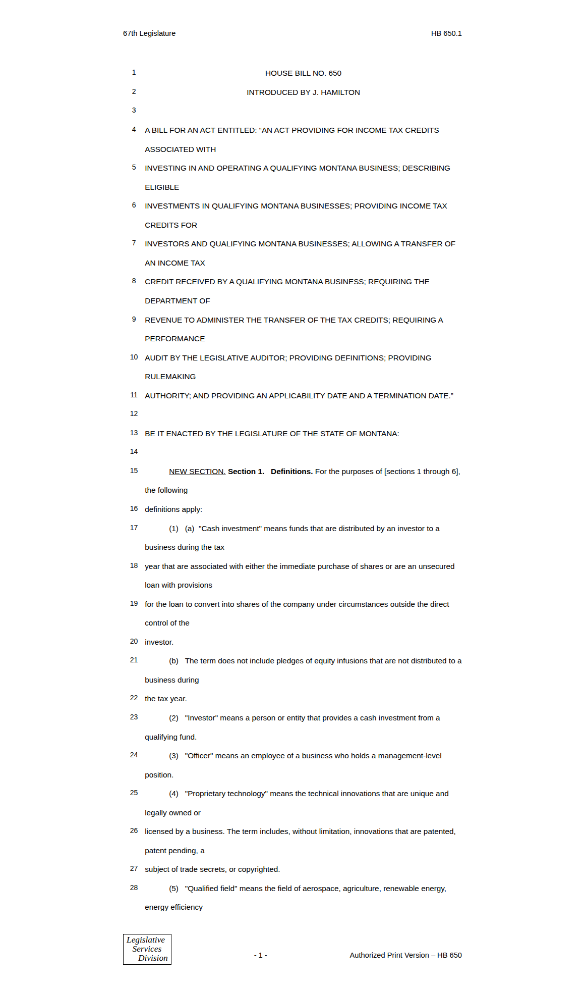67th Legislature
HB 650.1
| 1 | HOUSE BILL NO. 650 |
| 2 | INTRODUCED BY J. HAMILTON |
| 3 | |
| 4 | A BILL FOR AN ACT ENTITLED: “AN ACT PROVIDING FOR INCOME TAX CREDITS ASSOCIATED WITH |
| 5 | INVESTING IN AND OPERATING A QUALIFYING MONTANA BUSINESS; DESCRIBING ELIGIBLE |
| 6 | INVESTMENTS IN QUALIFYING MONTANA BUSINESSES; PROVIDING INCOME TAX CREDITS FOR |
| 7 | INVESTORS AND QUALIFYING MONTANA BUSINESSES; ALLOWING A TRANSFER OF AN INCOME TAX |
| 8 | CREDIT RECEIVED BY A QUALIFYING MONTANA BUSINESS; REQUIRING THE DEPARTMENT OF |
| 9 | REVENUE TO ADMINISTER THE TRANSFER OF THE TAX CREDITS; REQUIRING A PERFORMANCE |
| 10 | AUDIT BY THE LEGISLATIVE AUDITOR; PROVIDING DEFINITIONS; PROVIDING RULEMAKING |
| 11 | AUTHORITY; AND PROVIDING AN APPLICABILITY DATE AND A TERMINATION DATE.” |
| 12 | |
| 13 | BE IT ENACTED BY THE LEGISLATURE OF THE STATE OF MONTANA: |
| 14 | |
| 15 | NEW SECTION. Section 1. Definitions. For the purposes of [sections 1 through 6], the following |
| 16 | definitions apply: |
| 17 | (1) (a) "Cash investment" means funds that are distributed by an investor to a business during the tax |
| 18 | year that are associated with either the immediate purchase of shares or are an unsecured loan with provisions |
| 19 | for the loan to convert into shares of the company under circumstances outside the direct control of the |
| 20 | investor. |
| 21 | (b) The term does not include pledges of equity infusions that are not distributed to a business during |
| 22 | the tax year. |
| 23 | (2) "Investor" means a person or entity that provides a cash investment from a qualifying fund. |
| 24 | (3) "Officer" means an employee of a business who holds a management-level position. |
| 25 | (4) "Proprietary technology" means the technical innovations that are unique and legally owned or |
| 26 | licensed by a business. The term includes, without limitation, innovations that are patented, patent pending, a |
| 27 | subject of trade secrets, or copyrighted. |
| 28 | (5) "Qualified field" means the field of aerospace, agriculture, renewable energy, energy efficiency |
Legislative
Services
Division
- 1 -
Authorized Print Version – HB 650